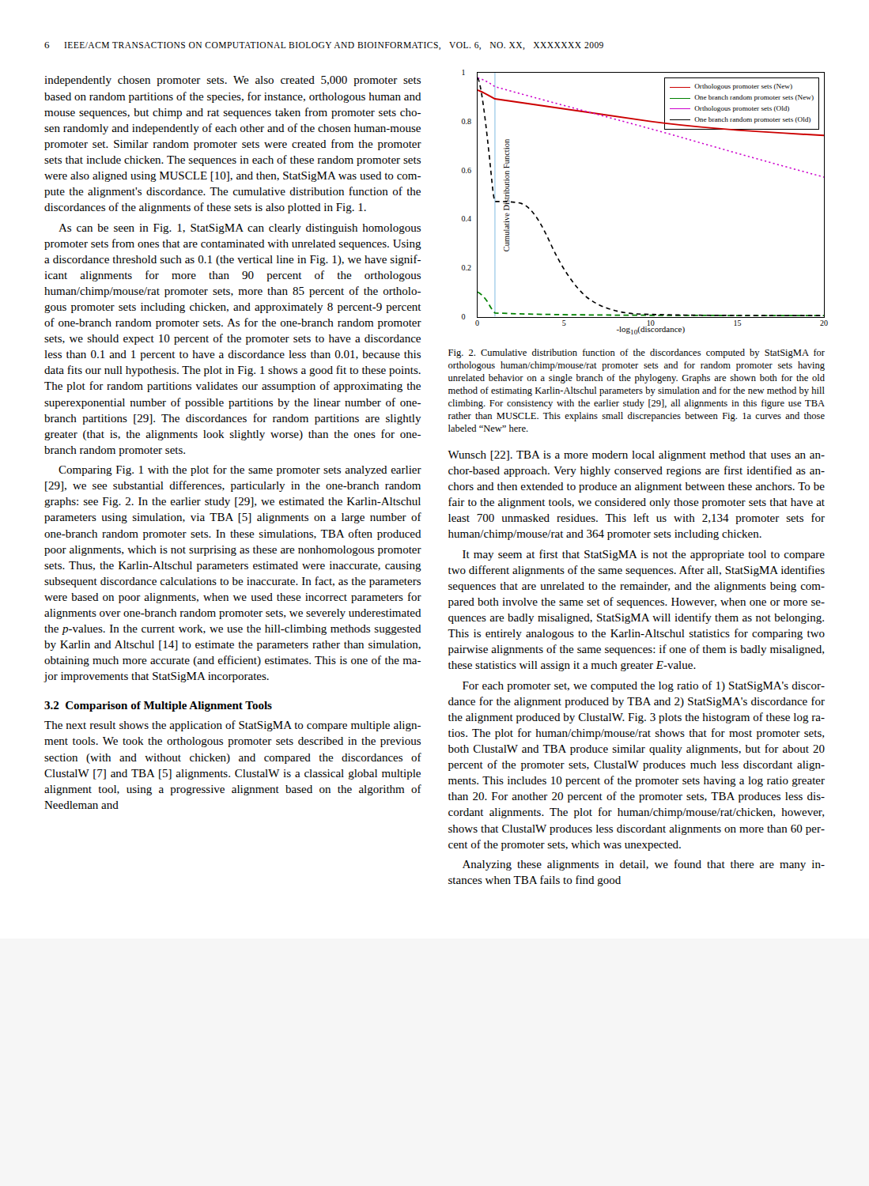6 IEEE/ACM Transactions on Computational Biology and Bioinformatics, VOL. 6, NO. XX, XXXXXXX 2009
independently chosen promoter sets. We also created 5,000 promoter sets based on random partitions of the species, for instance, orthologous human and mouse sequences, but chimp and rat sequences taken from promoter sets chosen randomly and independently of each other and of the chosen human-mouse promoter set. Similar random promoter sets were created from the promoter sets that include chicken. The sequences in each of these random promoter sets were also aligned using MUSCLE [10], and then, StatSigMA was used to compute the alignment's discordance. The cumulative distribution function of the discordances of the alignments of these sets is also plotted in Fig. 1.
As can be seen in Fig. 1, StatSigMA can clearly distinguish homologous promoter sets from ones that are contaminated with unrelated sequences. Using a discordance threshold such as 0.1 (the vertical line in Fig. 1), we have significant alignments for more than 90 percent of the orthologous human/chimp/mouse/rat promoter sets, more than 85 percent of the orthologous promoter sets including chicken, and approximately 8 percent-9 percent of one-branch random promoter sets. As for the one-branch random promoter sets, we should expect 10 percent of the promoter sets to have a discordance less than 0.1 and 1 percent to have a discordance less than 0.01, because this data fits our null hypothesis. The plot in Fig. 1 shows a good fit to these points. The plot for random partitions validates our assumption of approximating the superexponential number of possible partitions by the linear number of one-branch partitions [29]. The discordances for random partitions are slightly greater (that is, the alignments look slightly worse) than the ones for one-branch random promoter sets.
Comparing Fig. 1 with the plot for the same promoter sets analyzed earlier [29], we see substantial differences, particularly in the one-branch random graphs: see Fig. 2. In the earlier study [29], we estimated the Karlin-Altschul parameters using simulation, via TBA [5] alignments on a large number of one-branch random promoter sets. In these simulations, TBA often produced poor alignments, which is not surprising as these are nonhomologous promoter sets. Thus, the Karlin-Altschul parameters estimated were inaccurate, causing subsequent discordance calculations to be inaccurate. In fact, as the parameters were based on poor alignments, when we used these incorrect parameters for alignments over one-branch random promoter sets, we severely underestimated the p-values. In the current work, we use the hill-climbing methods suggested by Karlin and Altschul [14] to estimate the parameters rather than simulation, obtaining much more accurate (and efficient) estimates. This is one of the major improvements that StatSigMA incorporates.
3.2 Comparison of Multiple Alignment Tools
The next result shows the application of StatSigMA to compare multiple alignment tools. We took the orthologous promoter sets described in the previous section (with and without chicken) and compared the discordances of ClustalW [7] and TBA [5] alignments. ClustalW is a classical global multiple alignment tool, using a progressive alignment based on the algorithm of Needleman and
Cumulative Distribution Function
0
0.2
0.4
0.6
0.8
1
0
5
10
15
20
-log10(discordance)
Orthologous promoter sets (New)
One branch random promoter sets (New)
Orthologous promoter sets (Old)
One branch random promoter sets (Old)
Fig. 2. Cumulative distribution function of the discordances computed by StatSigMA for orthologous human/chimp/mouse/rat promoter sets and for random promoter sets having unrelated behavior on a single branch of the phylogeny. Graphs are shown both for the old method of estimating Karlin-Altschul parameters by simulation and for the new method by hill climbing. For consistency with the earlier study [29], all alignments in this figure use TBA rather than MUSCLE. This explains small discrepancies between Fig. 1a curves and those labeled “New” here.
Wunsch [22]. TBA is a more modern local alignment method that uses an anchor-based approach. Very highly conserved regions are first identified as anchors and then extended to produce an alignment between these anchors. To be fair to the alignment tools, we considered only those promoter sets that have at least 700 unmasked residues. This left us with 2,134 promoter sets for human/chimp/mouse/rat and 364 promoter sets including chicken.
It may seem at first that StatSigMA is not the appropriate tool to compare two different alignments of the same sequences. After all, StatSigMA identifies sequences that are unrelated to the remainder, and the alignments being compared both involve the same set of sequences. However, when one or more sequences are badly misaligned, StatSigMA will identify them as not belonging. This is entirely analogous to the Karlin-Altschul statistics for comparing two pairwise alignments of the same sequences: if one of them is badly misaligned, these statistics will assign it a much greater E-value.
For each promoter set, we computed the log ratio of 1) StatSigMA's discordance for the alignment produced by TBA and 2) StatSigMA's discordance for the alignment produced by ClustalW. Fig. 3 plots the histogram of these log ratios. The plot for human/chimp/mouse/rat shows that for most promoter sets, both ClustalW and TBA produce similar quality alignments, but for about 20 percent of the promoter sets, ClustalW produces much less discordant alignments. This includes 10 percent of the promoter sets having a log ratio greater than 20. For another 20 percent of the promoter sets, TBA produces less discordant alignments. The plot for human/chimp/mouse/rat/chicken, however, shows that ClustalW produces less discordant alignments on more than 60 percent of the promoter sets, which was unexpected.
Analyzing these alignments in detail, we found that there are many instances when TBA fails to find good